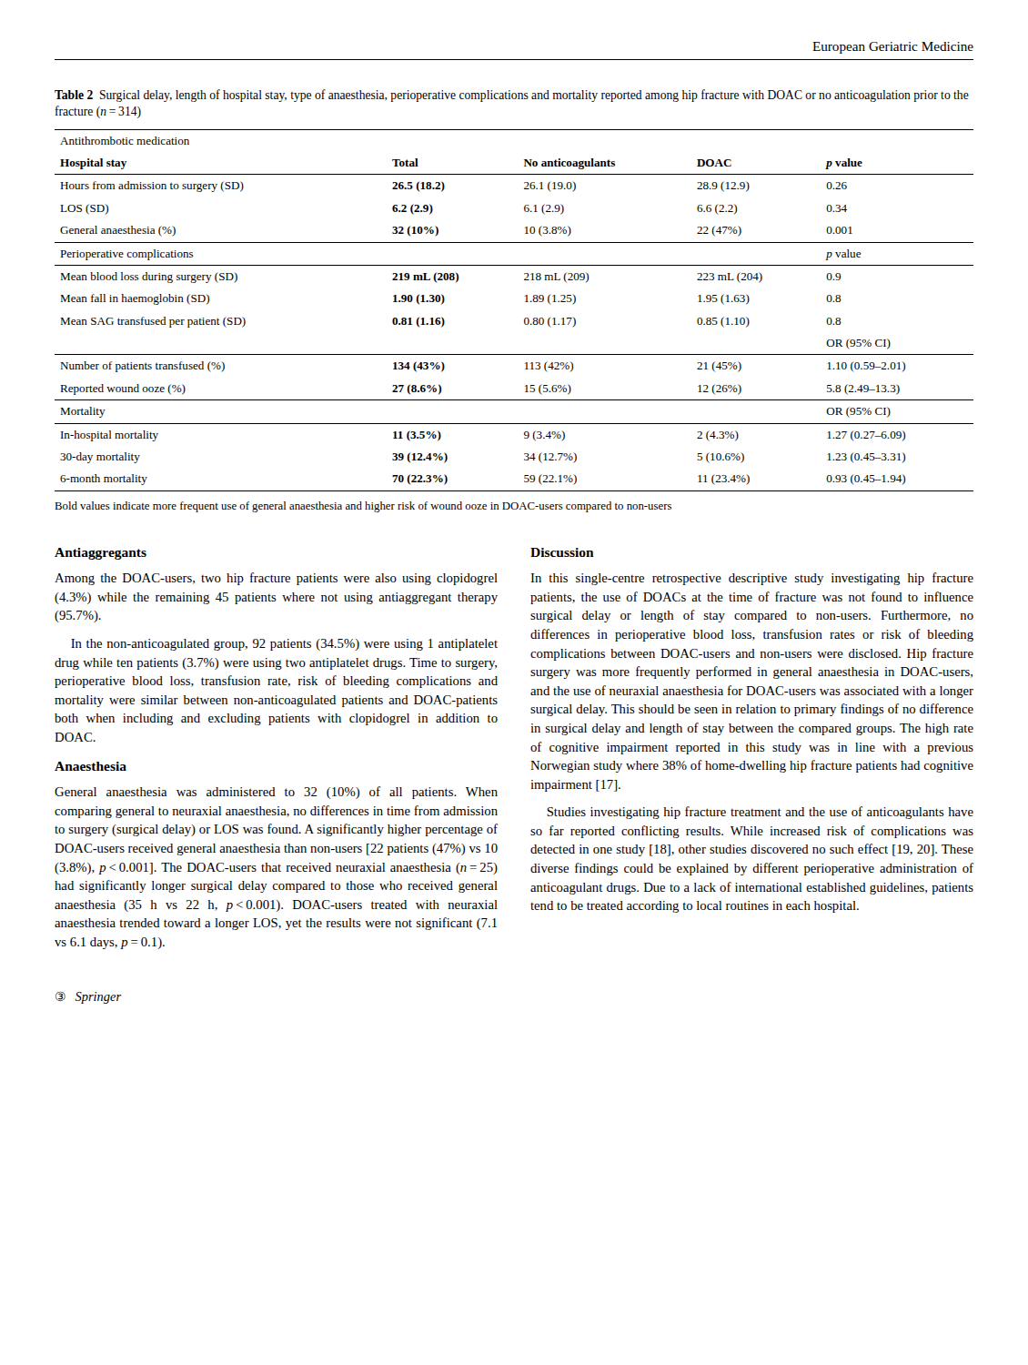European Geriatric Medicine
Table 2 Surgical delay, length of hospital stay, type of anaesthesia, perioperative complications and mortality reported among hip fracture with DOAC or no anticoagulation prior to the fracture (n = 314)
| Antithrombotic medication |
| Hospital stay | Total | No anticoagulants | DOAC | p value |
| Hours from admission to surgery (SD) | 26.5 (18.2) | 26.1 (19.0) | 28.9 (12.9) | 0.26 |
| LOS (SD) | 6.2 (2.9) | 6.1 (2.9) | 6.6 (2.2) | 0.34 |
| General anaesthesia (%) | 32 (10%) | 10 (3.8%) | 22 (47%) | 0.001 |
| Perioperative complications | | | | p value |
| Mean blood loss during surgery (SD) | 219 mL (208) | 218 mL (209) | 223 mL (204) | 0.9 |
| Mean fall in haemoglobin (SD) | 1.90 (1.30) | 1.89 (1.25) | 1.95 (1.63) | 0.8 |
| Mean SAG transfused per patient (SD) | 0.81 (1.16) | 0.80 (1.17) | 0.85 (1.10) | 0.8 |
| | | | | OR (95% CI) |
| Number of patients transfused (%) | 134 (43%) | 113 (42%) | 21 (45%) | 1.10 (0.59–2.01) |
| Reported wound ooze (%) | 27 (8.6%) | 15 (5.6%) | 12 (26%) | 5.8 (2.49–13.3) |
| Mortality | | | | OR (95% CI) |
| In-hospital mortality | 11 (3.5%) | 9 (3.4%) | 2 (4.3%) | 1.27 (0.27–6.09) |
| 30-day mortality | 39 (12.4%) | 34 (12.7%) | 5 (10.6%) | 1.23 (0.45–3.31) |
| 6-month mortality | 70 (22.3%) | 59 (22.1%) | 11 (23.4%) | 0.93 (0.45–1.94) |
Bold values indicate more frequent use of general anaesthesia and higher risk of wound ooze in DOAC-users compared to non-users
Antiaggregants
Among the DOAC-users, two hip fracture patients were also using clopidogrel (4.3%) while the remaining 45 patients where not using antiaggregant therapy (95.7%).
In the non-anticoagulated group, 92 patients (34.5%) were using 1 antiplatelet drug while ten patients (3.7%) were using two antiplatelet drugs. Time to surgery, perioperative blood loss, transfusion rate, risk of bleeding complications and mortality were similar between non-anticoagulated patients and DOAC-patients both when including and excluding patients with clopidogrel in addition to DOAC.
Anaesthesia
General anaesthesia was administered to 32 (10%) of all patients. When comparing general to neuraxial anaesthesia, no differences in time from admission to surgery (surgical delay) or LOS was found. A significantly higher percentage of DOAC-users received general anaesthesia than non-users [22 patients (47%) vs 10 (3.8%), p < 0.001]. The DOAC-users that received neuraxial anaesthesia (n = 25) had significantly longer surgical delay compared to those who received general anaesthesia (35 h vs 22 h, p < 0.001). DOAC-users treated with neuraxial anaesthesia trended toward a longer LOS, yet the results were not significant (7.1 vs 6.1 days, p = 0.1).
Discussion
In this single-centre retrospective descriptive study investigating hip fracture patients, the use of DOACs at the time of fracture was not found to influence surgical delay or length of stay compared to non-users. Furthermore, no differences in perioperative blood loss, transfusion rates or risk of bleeding complications between DOAC-users and non-users were disclosed. Hip fracture surgery was more frequently performed in general anaesthesia in DOAC-users, and the use of neuraxial anaesthesia for DOAC-users was associated with a longer surgical delay. This should be seen in relation to primary findings of no difference in surgical delay and length of stay between the compared groups. The high rate of cognitive impairment reported in this study was in line with a previous Norwegian study where 38% of home-dwelling hip fracture patients had cognitive impairment [17].
Studies investigating hip fracture treatment and the use of anticoagulants have so far reported conflicting results. While increased risk of complications was detected in one study [18], other studies discovered no such effect [19, 20]. These diverse findings could be explained by different perioperative administration of anticoagulant drugs. Due to a lack of international established guidelines, patients tend to be treated according to local routines in each hospital.
③ Springer